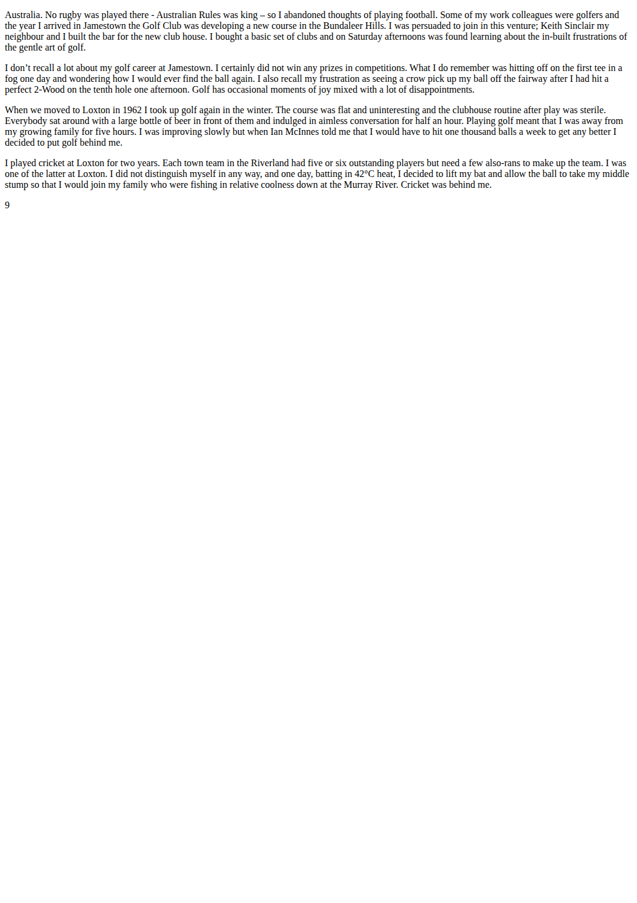Australia. No rugby was played there - Australian Rules was king – so I abandoned thoughts of playing football. Some of my work colleagues were golfers and the year I arrived in Jamestown the Golf Club was developing a new course in the Bundaleer Hills. I was persuaded to join in this venture; Keith Sinclair my neighbour and I built the bar for the new club house. I bought a basic set of clubs and on Saturday afternoons was found learning about the in-built frustrations of the gentle art of golf.
I don’t recall a lot about my golf career at Jamestown. I certainly did not win any prizes in competitions. What I do remember was hitting off on the first tee in a fog one day and wondering how I would ever find the ball again. I also recall my frustration as seeing a crow pick up my ball off the fairway after I had hit a perfect 2-Wood on the tenth hole one afternoon. Golf has occasional moments of joy mixed with a lot of disappointments.
When we moved to Loxton in 1962 I took up golf again in the winter. The course was flat and uninteresting and the clubhouse routine after play was sterile. Everybody sat around with a large bottle of beer in front of them and indulged in aimless conversation for half an hour. Playing golf meant that I was away from my growing family for five hours. I was improving slowly but when Ian McInnes told me that I would have to hit one thousand balls a week to get any better I decided to put golf behind me.
I played cricket at Loxton for two years. Each town team in the Riverland had five or six outstanding players but need a few also-rans to make up the team. I was one of the latter at Loxton. I did not distinguish myself in any way, and one day, batting in 42°C heat, I decided to lift my bat and allow the ball to take my middle stump so that I would join my family who were fishing in relative coolness down at the Murray River. Cricket was behind me.
9